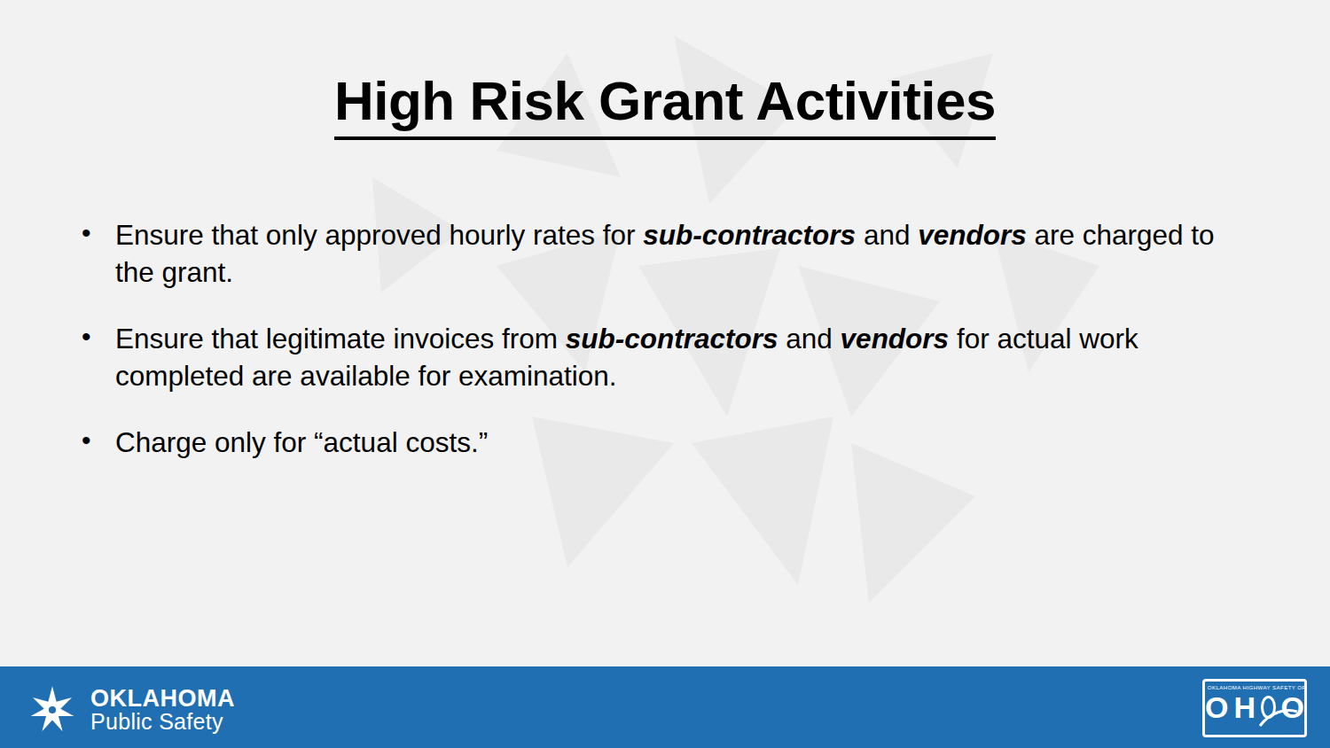High Risk Grant Activities
Ensure that only approved hourly rates for sub-contractors and vendors are charged to the grant.
Ensure that legitimate invoices from sub-contractors and vendors for actual work completed are available for examination.
Charge only for “actual costs.”
OKLAHOMA
Public Safety
OKLAHOMA HIGHWAY SAFETY OFFICE
O H O